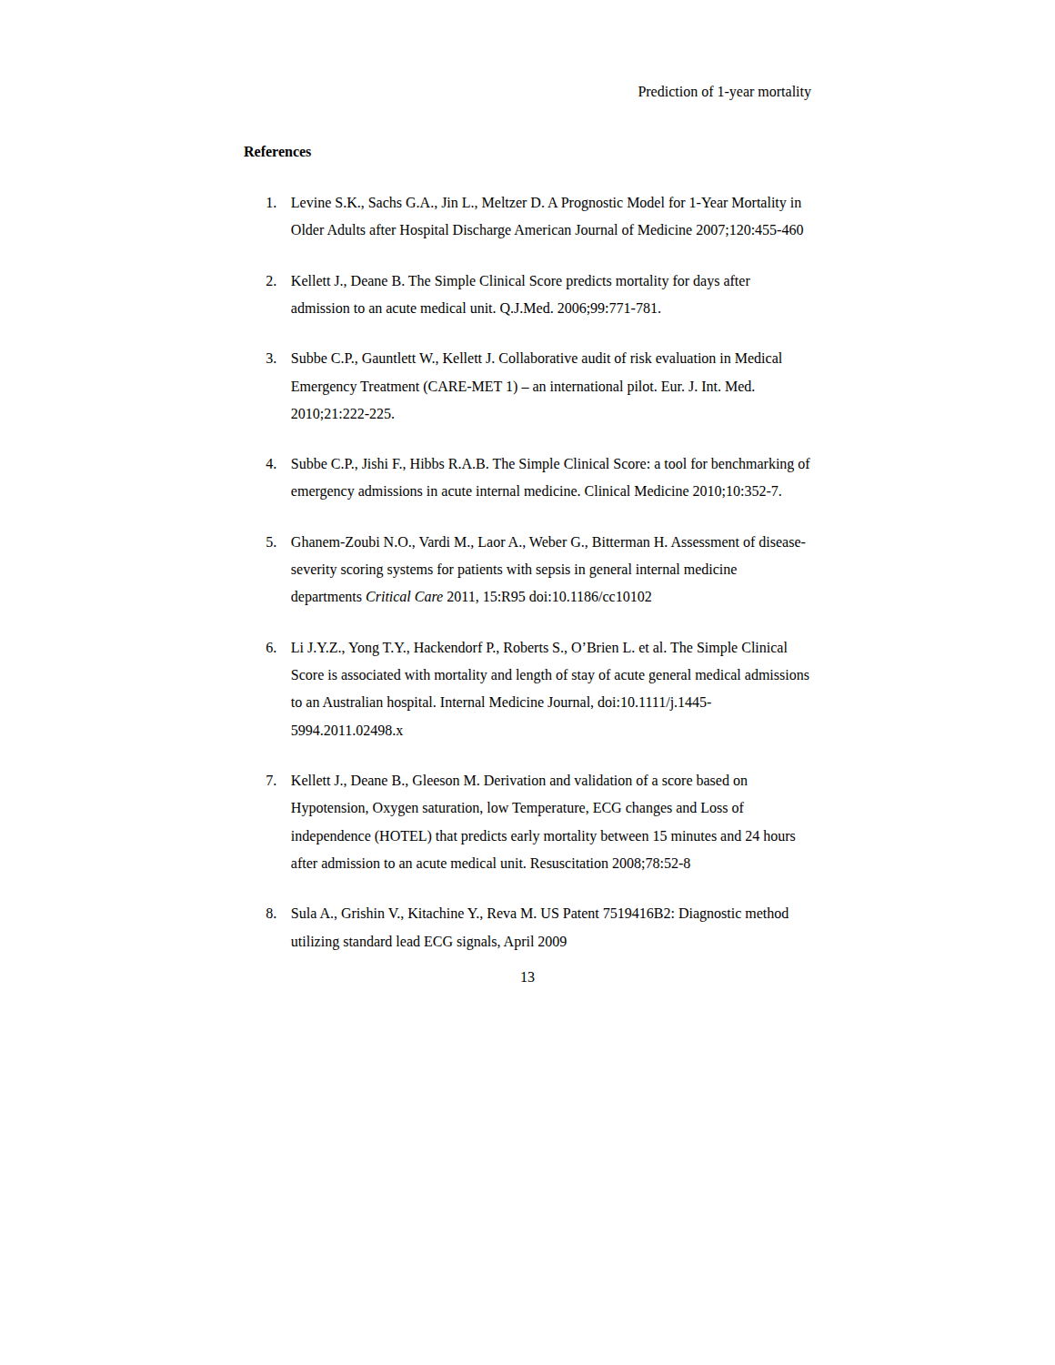Prediction of 1-year mortality
References
Levine S.K., Sachs G.A., Jin L., Meltzer D. A Prognostic Model for 1-Year Mortality in Older Adults after Hospital Discharge American Journal of Medicine 2007;120:455-460
Kellett J., Deane B. The Simple Clinical Score predicts mortality for days after admission to an acute medical unit. Q.J.Med. 2006;99:771-781.
Subbe C.P., Gauntlett W., Kellett J. Collaborative audit of risk evaluation in Medical Emergency Treatment (CARE-MET 1) – an international pilot. Eur. J. Int. Med. 2010;21:222-225.
Subbe C.P., Jishi F., Hibbs R.A.B. The Simple Clinical Score: a tool for benchmarking of emergency admissions in acute internal medicine. Clinical Medicine 2010;10:352-7.
Ghanem-Zoubi N.O., Vardi M., Laor A., Weber G., Bitterman H. Assessment of disease-severity scoring systems for patients with sepsis in general internal medicine departments Critical Care 2011, 15:R95 doi:10.1186/cc10102
Li J.Y.Z., Yong T.Y., Hackendorf P., Roberts S., O’Brien L. et al. The Simple Clinical Score is associated with mortality and length of stay of acute general medical admissions to an Australian hospital. Internal Medicine Journal, doi:10.1111/j.1445-5994.2011.02498.x
Kellett J., Deane B., Gleeson M. Derivation and validation of a score based on Hypotension, Oxygen saturation, low Temperature, ECG changes and Loss of independence (HOTEL) that predicts early mortality between 15 minutes and 24 hours after admission to an acute medical unit. Resuscitation 2008;78:52-8
Sula A., Grishin V., Kitachine Y., Reva M. US Patent 7519416B2: Diagnostic method utilizing standard lead ECG signals, April 2009
13